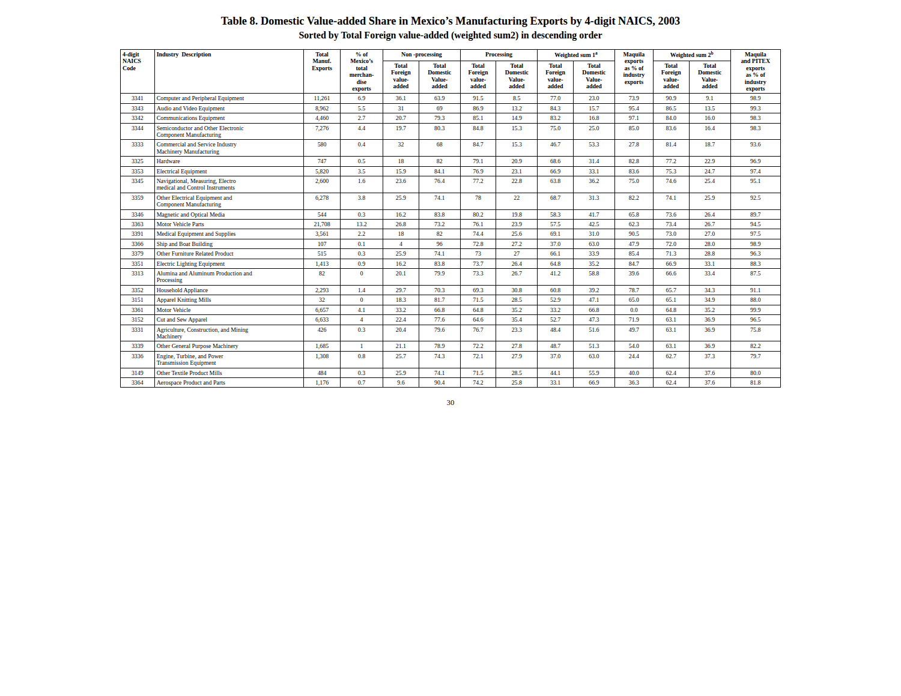Table 8. Domestic Value-added Share in Mexico’s Manufacturing Exports by 4-digit NAICS, 2003
Sorted by Total Foreign value-added (weighted sum2) in descending order
| 4-digit NAICS Code | Industry Description | Total Manuf. Exports | % of Mexico’s total merchan- dise exports | Non -processing | Processing | Weighted sum 1 a | Maquila exports as % of industry exports | Weighted sum 2 b | Maquila and PITEX exports as % of industry exports |
| --- | --- | --- | --- | --- | --- | --- | --- | --- | --- |
| Total Foreign value- added | Total Domestic Value- added | Total Foreign value- added | Total Domestic Value- added | Total Foreign value- added | Total Domestic Value- added | Total Foreign value- added | Total Domestic Value- added |
| 3341 | Computer and Peripheral Equipment | 11,261 | 6.9 | 36.1 | 63.9 | 91.5 | 8.5 | 77.0 | 23.0 | 73.9 | 90.9 | 9.1 | 98.9 |
| 3343 | Audio and Video Equipment | 8,962 | 5.5 | 31 | 69 | 86.9 | 13.2 | 84.3 | 15.7 | 95.4 | 86.5 | 13.5 | 99.3 |
| 3342 | Communications Equipment | 4,460 | 2.7 | 20.7 | 79.3 | 85.1 | 14.9 | 83.2 | 16.8 | 97.1 | 84.0 | 16.0 | 98.3 |
| 3344 | Semiconductor and Other Electronic Component Manufacturing | 7,276 | 4.4 | 19.7 | 80.3 | 84.8 | 15.3 | 75.0 | 25.0 | 85.0 | 83.6 | 16.4 | 98.3 |
| 3333 | Commercial and Service Industry Machinery Manufacturing | 580 | 0.4 | 32 | 68 | 84.7 | 15.3 | 46.7 | 53.3 | 27.8 | 81.4 | 18.7 | 93.6 |
| 3325 | Hardware | 747 | 0.5 | 18 | 82 | 79.1 | 20.9 | 68.6 | 31.4 | 82.8 | 77.2 | 22.9 | 96.9 |
| 3353 | Electrical Equipment | 5,820 | 3.5 | 15.9 | 84.1 | 76.9 | 23.1 | 66.9 | 33.1 | 83.6 | 75.3 | 24.7 | 97.4 |
| 3345 | Navigational, Measuring, Electro medical and Control Instruments | 2,600 | 1.6 | 23.6 | 76.4 | 77.2 | 22.8 | 63.8 | 36.2 | 75.0 | 74.6 | 25.4 | 95.1 |
| 3359 | Other Electrical Equipment and Component Manufacturing | 6,278 | 3.8 | 25.9 | 74.1 | 78 | 22 | 68.7 | 31.3 | 82.2 | 74.1 | 25.9 | 92.5 |
| 3346 | Magnetic and Optical Media | 544 | 0.3 | 16.2 | 83.8 | 80.2 | 19.8 | 58.3 | 41.7 | 65.8 | 73.6 | 26.4 | 89.7 |
| 3363 | Motor Vehicle Parts | 21,708 | 13.2 | 26.8 | 73.2 | 76.1 | 23.9 | 57.5 | 42.5 | 62.3 | 73.4 | 26.7 | 94.5 |
| 3391 | Medical Equipment and Supplies | 3,561 | 2.2 | 18 | 82 | 74.4 | 25.6 | 69.1 | 31.0 | 90.5 | 73.0 | 27.0 | 97.5 |
| 3366 | Ship and Boat Building | 107 | 0.1 | 4 | 96 | 72.8 | 27.2 | 37.0 | 63.0 | 47.9 | 72.0 | 28.0 | 98.9 |
| 3379 | Other Furniture Related Product | 515 | 0.3 | 25.9 | 74.1 | 73 | 27 | 66.1 | 33.9 | 85.4 | 71.3 | 28.8 | 96.3 |
| 3351 | Electric Lighting Equipment | 1,413 | 0.9 | 16.2 | 83.8 | 73.7 | 26.4 | 64.8 | 35.2 | 84.7 | 66.9 | 33.1 | 88.3 |
| 3313 | Alumina and Aluminum Production and Processing | 82 | 0 | 20.1 | 79.9 | 73.3 | 26.7 | 41.2 | 58.8 | 39.6 | 66.6 | 33.4 | 87.5 |
| 3352 | Household Appliance | 2,293 | 1.4 | 29.7 | 70.3 | 69.3 | 30.8 | 60.8 | 39.2 | 78.7 | 65.7 | 34.3 | 91.1 |
| 3151 | Apparel Knitting Mills | 32 | 0 | 18.3 | 81.7 | 71.5 | 28.5 | 52.9 | 47.1 | 65.0 | 65.1 | 34.9 | 88.0 |
| 3361 | Motor Vehicle | 6,657 | 4.1 | 33.2 | 66.8 | 64.8 | 35.2 | 33.2 | 66.8 | 0.0 | 64.8 | 35.2 | 99.9 |
| 3152 | Cut and Sew Apparel | 6,633 | 4 | 22.4 | 77.6 | 64.6 | 35.4 | 52.7 | 47.3 | 71.9 | 63.1 | 36.9 | 96.5 |
| 3331 | Agriculture, Construction, and Mining Machinery | 426 | 0.3 | 20.4 | 79.6 | 76.7 | 23.3 | 48.4 | 51.6 | 49.7 | 63.1 | 36.9 | 75.8 |
| 3339 | Other General Purpose Machinery | 1,685 | 1 | 21.1 | 78.9 | 72.2 | 27.8 | 48.7 | 51.3 | 54.0 | 63.1 | 36.9 | 82.2 |
| 3336 | Engine, Turbine, and Power Transmission Equipment | 1,308 | 0.8 | 25.7 | 74.3 | 72.1 | 27.9 | 37.0 | 63.0 | 24.4 | 62.7 | 37.3 | 79.7 |
| 3149 | Other Textile Product Mills | 484 | 0.3 | 25.9 | 74.1 | 71.5 | 28.5 | 44.1 | 55.9 | 40.0 | 62.4 | 37.6 | 80.0 |
| 3364 | Aerospace Product and Parts | 1,176 | 0.7 | 9.6 | 90.4 | 74.2 | 25.8 | 33.1 | 66.9 | 36.3 | 62.4 | 37.6 | 81.8 |
30